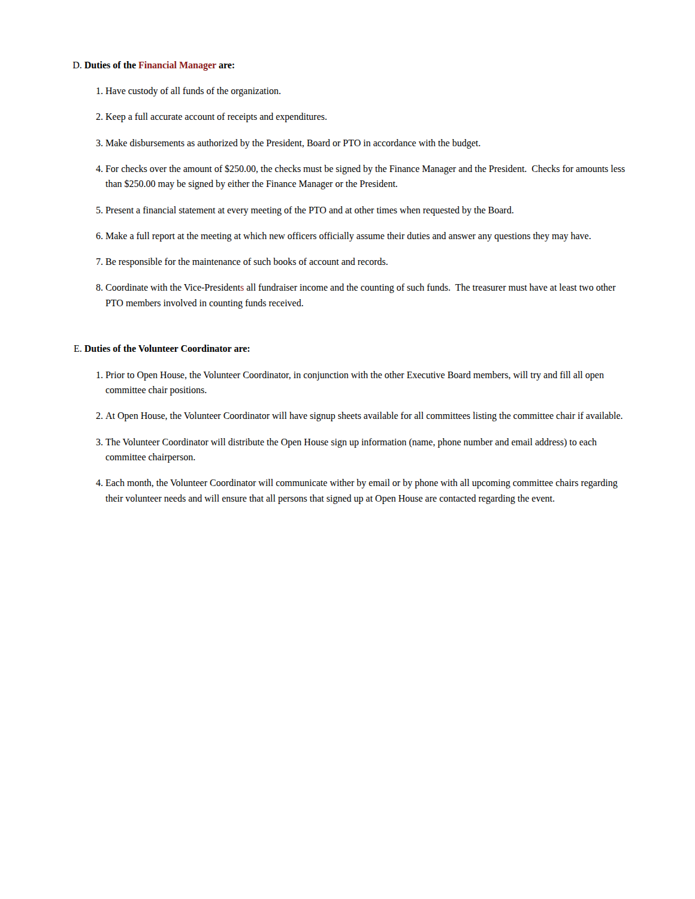Duties of the Financial Manager are:
Have custody of all funds of the organization.
Keep a full accurate account of receipts and expenditures.
Make disbursements as authorized by the President, Board or PTO in accordance with the budget.
For checks over the amount of $250.00, the checks must be signed by the Finance Manager and the President. Checks for amounts less than $250.00 may be signed by either the Finance Manager or the President.
Present a financial statement at every meeting of the PTO and at other times when requested by the Board.
Make a full report at the meeting at which new officers officially assume their duties and answer any questions they may have.
Be responsible for the maintenance of such books of account and records.
Coordinate with the Vice-Presidents all fundraiser income and the counting of such funds. The treasurer must have at least two other PTO members involved in counting funds received.
Duties of the Volunteer Coordinator are:
Prior to Open House, the Volunteer Coordinator, in conjunction with the other Executive Board members, will try and fill all open committee chair positions.
At Open House, the Volunteer Coordinator will have signup sheets available for all committees listing the committee chair if available.
The Volunteer Coordinator will distribute the Open House sign up information (name, phone number and email address) to each committee chairperson.
Each month, the Volunteer Coordinator will communicate wither by email or by phone with all upcoming committee chairs regarding their volunteer needs and will ensure that all persons that signed up at Open House are contacted regarding the event.